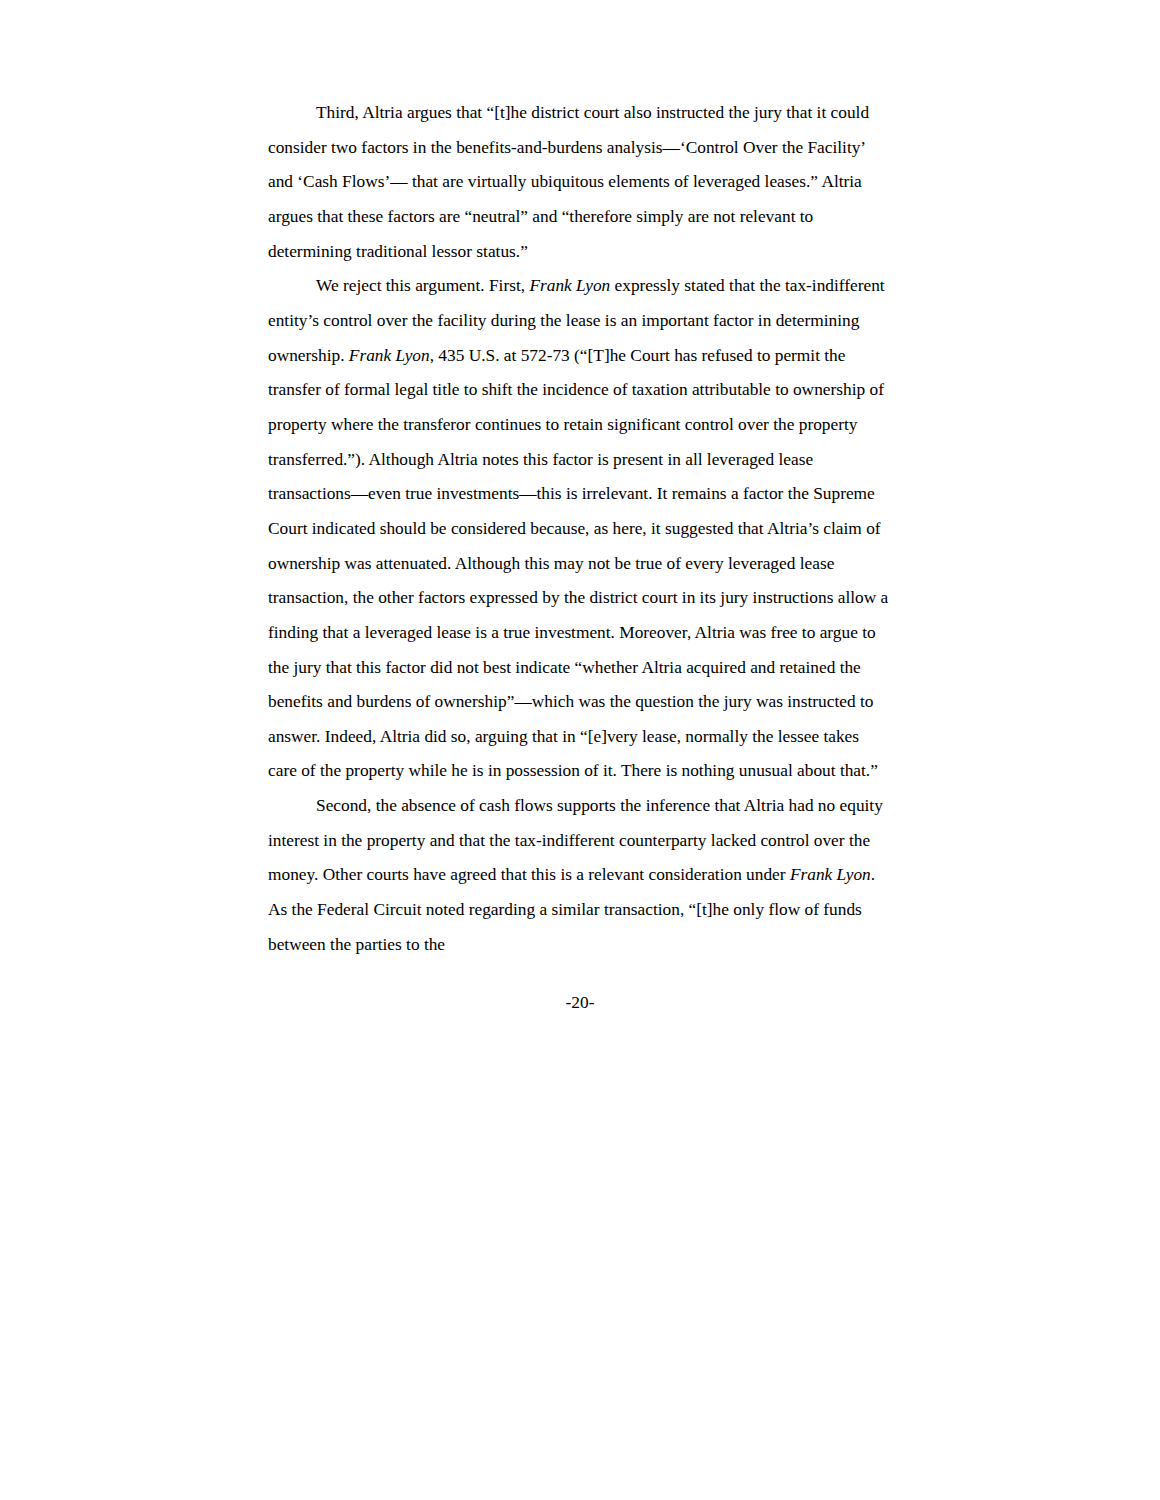Third, Altria argues that “[t]he district court also instructed the jury that it could consider two factors in the benefits-and-burdens analysis—‘Control Over the Facility’ and ‘Cash Flows’— that are virtually ubiquitous elements of leveraged leases.” Altria argues that these factors are “neutral” and “therefore simply are not relevant to determining traditional lessor status.”
We reject this argument. First, Frank Lyon expressly stated that the tax-indifferent entity’s control over the facility during the lease is an important factor in determining ownership. Frank Lyon, 435 U.S. at 572-73 (“[T]he Court has refused to permit the transfer of formal legal title to shift the incidence of taxation attributable to ownership of property where the transferor continues to retain significant control over the property transferred.”). Although Altria notes this factor is present in all leveraged lease transactions—even true investments—this is irrelevant. It remains a factor the Supreme Court indicated should be considered because, as here, it suggested that Altria’s claim of ownership was attenuated. Although this may not be true of every leveraged lease transaction, the other factors expressed by the district court in its jury instructions allow a finding that a leveraged lease is a true investment. Moreover, Altria was free to argue to the jury that this factor did not best indicate “whether Altria acquired and retained the benefits and burdens of ownership”—which was the question the jury was instructed to answer. Indeed, Altria did so, arguing that in “[e]very lease, normally the lessee takes care of the property while he is in possession of it. There is nothing unusual about that.”
Second, the absence of cash flows supports the inference that Altria had no equity interest in the property and that the tax-indifferent counterparty lacked control over the money. Other courts have agreed that this is a relevant consideration under Frank Lyon. As the Federal Circuit noted regarding a similar transaction, “[t]he only flow of funds between the parties to the
-20-